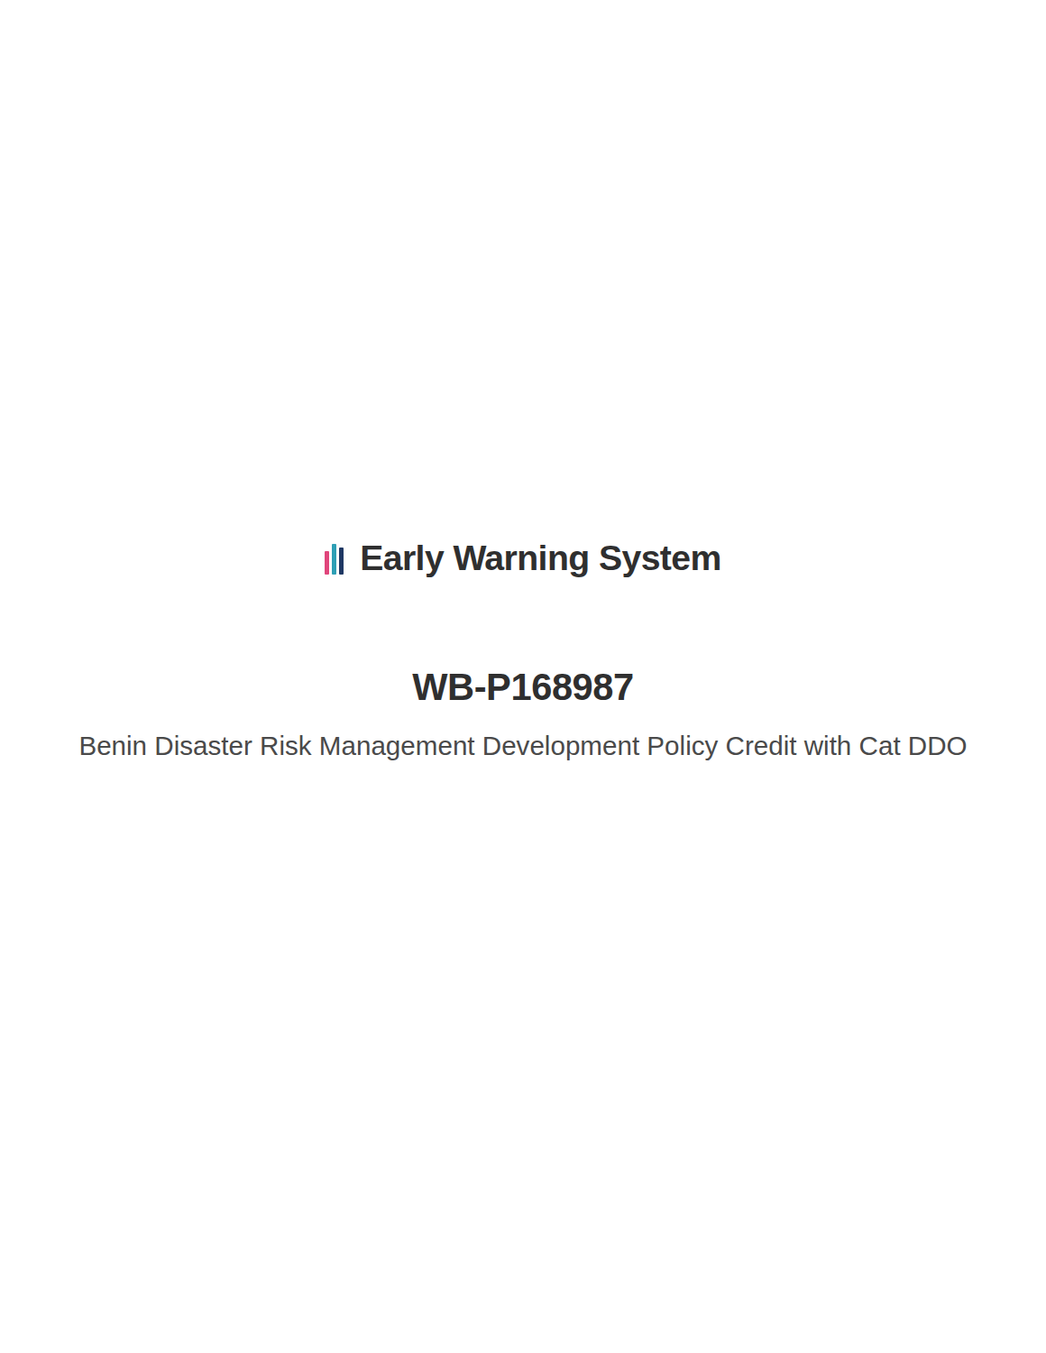Early Warning System
WB-P168987
Benin Disaster Risk Management Development Policy Credit with Cat DDO